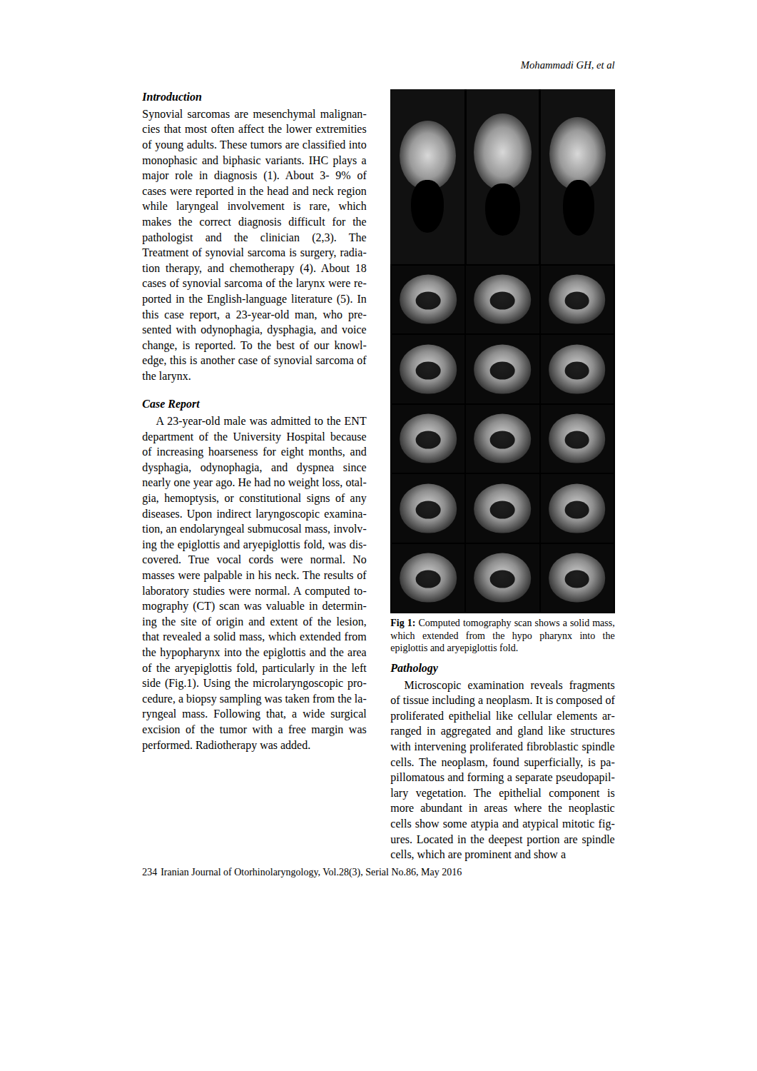Mohammadi GH, et al
Introduction
Synovial sarcomas are mesenchymal malignancies that most often affect the lower extremities of young adults. These tumors are classified into monophasic and biphasic variants. IHC plays a major role in diagnosis (1). About 3- 9% of cases were reported in the head and neck region while laryngeal involvement is rare, which makes the correct diagnosis difficult for the pathologist and the clinician (2,3). The Treatment of synovial sarcoma is surgery, radiation therapy, and chemotherapy (4). About 18 cases of synovial sarcoma of the larynx were reported in the English-language literature (5). In this case report, a 23-year-old man, who presented with odynophagia, dysphagia, and voice change, is reported. To the best of our knowledge, this is another case of synovial sarcoma of the larynx.
Case Report
A 23-year-old male was admitted to the ENT department of the University Hospital because of increasing hoarseness for eight months, and dysphagia, odynophagia, and dyspnea since nearly one year ago. He had no weight loss, otalgia, hemoptysis, or constitutional signs of any diseases. Upon indirect laryngoscopic examination, an endolaryngeal submucosal mass, involving the epiglottis and aryepiglottis fold, was discovered. True vocal cords were normal. No masses were palpable in his neck. The results of laboratory studies were normal. A computed tomography (CT) scan was valuable in determining the site of origin and extent of the lesion, that revealed a solid mass, which extended from the hypopharynx into the epiglottis and the area of the aryepiglottis fold, particularly in the left side (Fig.1). Using the microlaryngoscopic procedure, a biopsy sampling was taken from the laryngeal mass. Following that, a wide surgical excision of the tumor with a free margin was performed. Radiotherapy was added.
Fig 1: Computed tomography scan shows a solid mass, which extended from the hypo pharynx into the epiglottis and aryepiglottis fold.
Pathology
Microscopic examination reveals fragments of tissue including a neoplasm. It is composed of proliferated epithelial like cellular elements arranged in aggregated and gland like structures with intervening proliferated fibroblastic spindle cells. The neoplasm, found superficially, is papillomatous and forming a separate pseudopapillary vegetation. The epithelial component is more abundant in areas where the neoplastic cells show some atypia and atypical mitotic figures. Located in the deepest portion are spindle cells, which are prominent and show a
234 Iranian Journal of Otorhinolaryngology, Vol.28(3), Serial No.86, May 2016